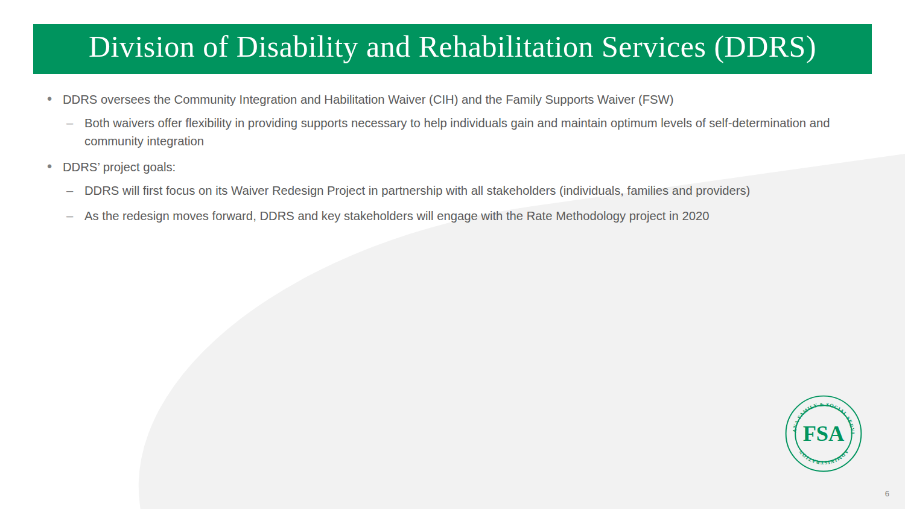Division of Disability and Rehabilitation Services (DDRS)
DDRS oversees the Community Integration and Habilitation Waiver (CIH) and the Family Supports Waiver (FSW)
Both waivers offer flexibility in providing supports necessary to help individuals gain and maintain optimum levels of self-determination and community integration
DDRS’ project goals:
DDRS will first focus on its Waiver Redesign Project in partnership with all stakeholders (individuals, families and providers)
As the redesign moves forward, DDRS and key stakeholders will engage with the Rate Methodology project in 2020
INDIANA FAMILY & SOCIAL SERVICES ADMINISTRATION FSA
6